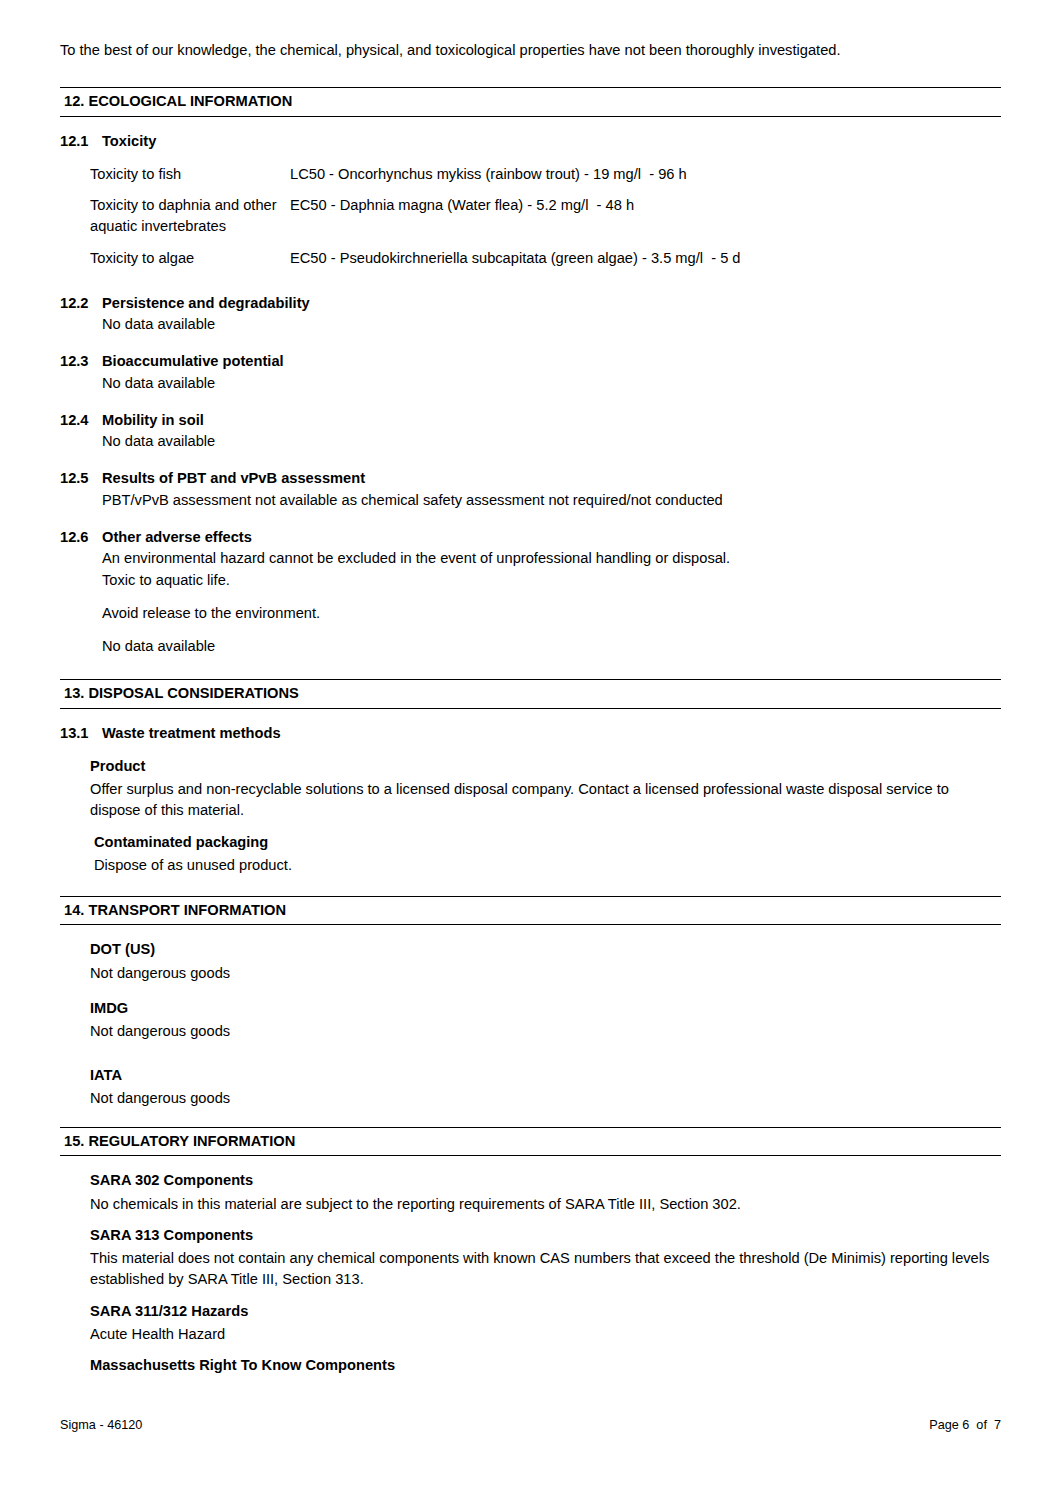To the best of our knowledge, the chemical, physical, and toxicological properties have not been thoroughly investigated.
12. ECOLOGICAL INFORMATION
12.1 Toxicity
| Toxicity to fish | LC50 - Oncorhynchus mykiss (rainbow trout) - 19 mg/l - 96 h |
| Toxicity to daphnia and other aquatic invertebrates | EC50 - Daphnia magna (Water flea) - 5.2 mg/l - 48 h |
| Toxicity to algae | EC50 - Pseudokirchneriella subcapitata (green algae) - 3.5 mg/l - 5 d |
12.2 Persistence and degradability
No data available
12.3 Bioaccumulative potential
No data available
12.4 Mobility in soil
No data available
12.5 Results of PBT and vPvB assessment
PBT/vPvB assessment not available as chemical safety assessment not required/not conducted
12.6 Other adverse effects
An environmental hazard cannot be excluded in the event of unprofessional handling or disposal.
Toxic to aquatic life.
Avoid release to the environment.
No data available
13. DISPOSAL CONSIDERATIONS
13.1 Waste treatment methods
Product
Offer surplus and non-recyclable solutions to a licensed disposal company. Contact a licensed professional waste disposal service to dispose of this material.
Contaminated packaging
Dispose of as unused product.
14. TRANSPORT INFORMATION
DOT (US)
Not dangerous goods
IMDG
Not dangerous goods
IATA
Not dangerous goods
15. REGULATORY INFORMATION
SARA 302 Components
No chemicals in this material are subject to the reporting requirements of SARA Title III, Section 302.
SARA 313 Components
This material does not contain any chemical components with known CAS numbers that exceed the threshold (De Minimis) reporting levels established by SARA Title III, Section 313.
SARA 311/312 Hazards
Acute Health Hazard
Massachusetts Right To Know Components
Sigma - 46120
Page 6 of 7